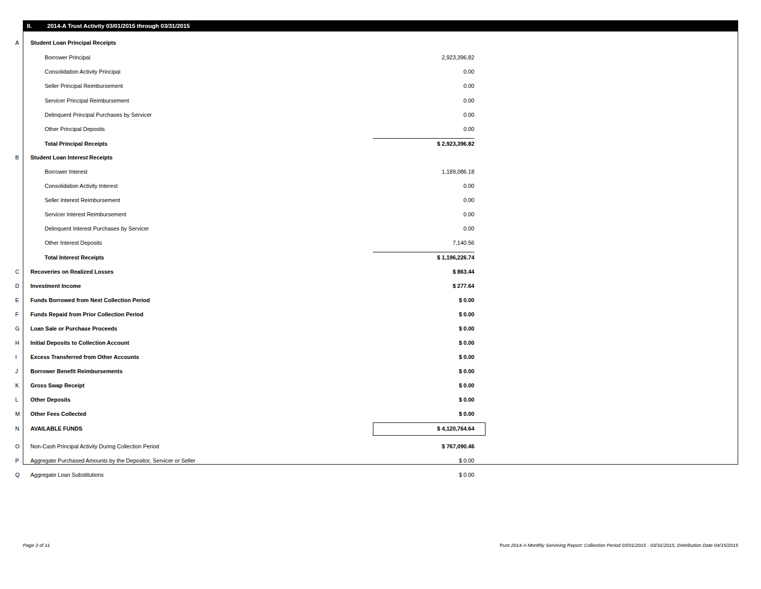II. 2014-A Trust Activity 03/01/2015 through 03/31/2015
A Student Loan Principal Receipts
Borrower Principal 2,923,396.82
Consolidation Activity Principal 0.00
Seller Principal Reimbursement 0.00
Servicer Principal Reimbursement 0.00
Delinquent Principal Purchases by Servicer 0.00
Other Principal Deposits 0.00
Total Principal Receipts $ 2,923,396.82
B Student Loan Interest Receipts
Borrower Interest 1,189,086.18
Consolidation Activity Interest 0.00
Seller Interest Reimbursement 0.00
Servicer Interest Reimbursement 0.00
Delinquent Interest Purchases by Servicer 0.00
Other Interest Deposits 7,140.56
Total Interest Receipts $ 1,196,226.74
C Recoveries on Realized Losses $ 863.44
D Investment Income $ 277.64
E Funds Borrowed from Next Collection Period $ 0.00
F Funds Repaid from Prior Collection Period $ 0.00
G Loan Sale or Purchase Proceeds $ 0.00
H Initial Deposits to Collection Account $ 0.00
I Excess Transferred from Other Accounts $ 0.00
J Borrower Benefit Reimbursements $ 0.00
K Gross Swap Receipt $ 0.00
L Other Deposits $ 0.00
M Other Fees Collected $ 0.00
N AVAILABLE FUNDS $ 4,120,764.64
O Non-Cash Principal Activity During Collection Period $ 767,090.46
P Aggregate Purchased Amounts by the Depositor, Servicer or Seller $ 0.00
Q Aggregate Loan Substitutions $ 0.00
Page 3 of 11
Trust 2014-A Monthly Servicing Report: Collection Period 03/01/2015 - 03/31/2015, Distribution Date 04/15/2015